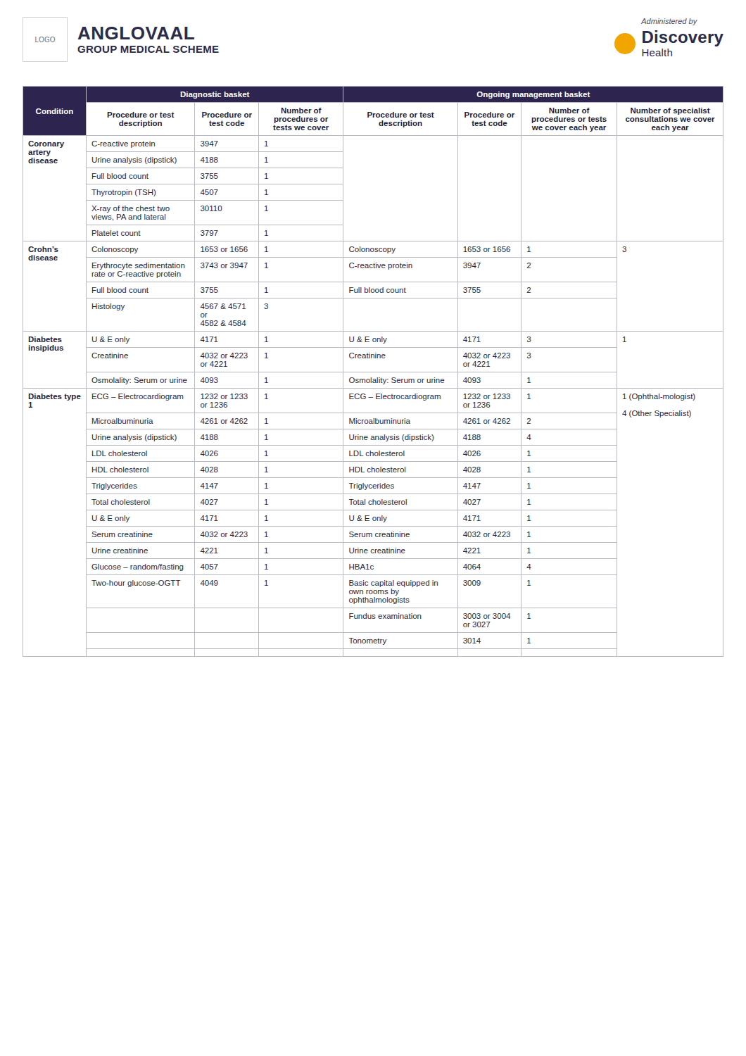LOGO
ANGLOVAAL
GROUP MEDICAL SCHEME
Administered by
Discovery
Health
| Condition | Diagnostic basket | Ongoing management basket |
| --- | --- | --- |
| Procedure or test description | Procedure or test code | Number of procedures or tests we cover | Procedure or test description | Procedure or test code | Number of procedures or tests we cover each year | Number of specialist consultations we cover each year |
| Coronary artery disease | C-reactive protein | 3947 | 1 | | | | |
| Urine analysis (dipstick) | 4188 | 1 |
| Full blood count | 3755 | 1 |
| Thyrotropin (TSH) | 4507 | 1 |
| X-ray of the chest two views, PA and lateral | 30110 | 1 |
| Platelet count | 3797 | 1 |
| Crohn’s disease | Colonoscopy | 1653 or 1656 | 1 | Colonoscopy | 1653 or 1656 | 1 | 3 |
| Erythrocyte sedimentation rate or C-reactive protein | 3743 or 3947 | 1 | C-reactive protein | 3947 | 2 |
| Full blood count | 3755 | 1 | Full blood count | 3755 | 2 |
| Histology | 4567 & 4571 or 4582 & 4584 | 3 | | | |
| Diabetes insipidus | U & E only | 4171 | 1 | U & E only | 4171 | 3 | 1 |
| Creatinine | 4032 or 4223 or 4221 | 1 | Creatinine | 4032 or 4223 or 4221 | 3 |
| Osmolality: Serum or urine | 4093 | 1 | Osmolality: Serum or urine | 4093 | 1 |
| Diabetes type 1 | ECG – Electrocardiogram | 1232 or 1233 or 1236 | 1 | ECG – Electrocardiogram | 1232 or 1233 or 1236 | 1 | 1 (Ophthal-mologist) 4 (Other Specialist) |
| Microalbuminuria | 4261 or 4262 | 1 | Microalbuminuria | 4261 or 4262 | 2 |
| Urine analysis (dipstick) | 4188 | 1 | Urine analysis (dipstick) | 4188 | 4 |
| LDL cholesterol | 4026 | 1 | LDL cholesterol | 4026 | 1 |
| HDL cholesterol | 4028 | 1 | HDL cholesterol | 4028 | 1 |
| Triglycerides | 4147 | 1 | Triglycerides | 4147 | 1 |
| Total cholesterol | 4027 | 1 | Total cholesterol | 4027 | 1 |
| U & E only | 4171 | 1 | U & E only | 4171 | 1 |
| Serum creatinine | 4032 or 4223 | 1 | Serum creatinine | 4032 or 4223 | 1 |
| Urine creatinine | 4221 | 1 | Urine creatinine | 4221 | 1 |
| Glucose – random/fasting | 4057 | 1 | HBA1c | 4064 | 4 |
| Two-hour glucose-OGTT | 4049 | 1 | Basic capital equipped in own rooms by ophthalmologists | 3009 | 1 |
| | | | Fundus examination | 3003 or 3004 or 3027 | 1 |
| | | | Tonometry | 3014 | 1 |